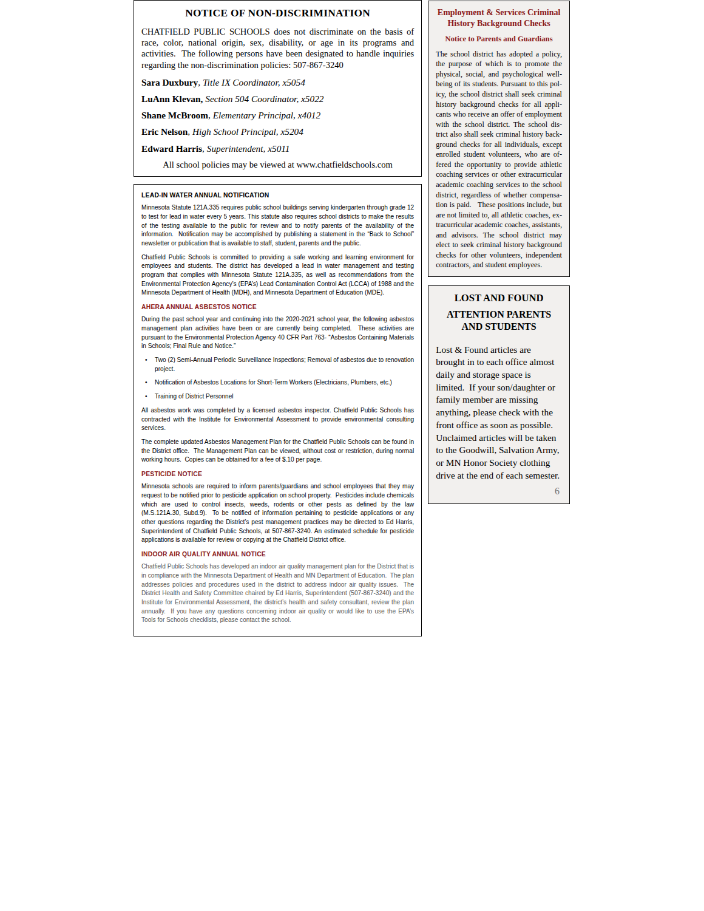| NOTICE OF NON-DISCRIMINATION CHATFIELD PUBLIC SCHOOLS does not discriminate on the basis of race, color, national origin, sex, disability, or age in its programs and activities. The following persons have been designated to handle inquiries regarding the non-discrimination policies: 507-867-3240 Sara Duxbury , Title IX Coordinator, x5054 LuAnn Klevan, Section 504 Coordinator, x5022 Shane McBroom , Elementary Principal, x4012 Eric Nelson , High School Principal, x5204 Edward Harris , Superintendent, x5011 All school policies may be viewed at www.chatfieldschools.com LEAD-IN WATER ANNUAL NOTIFICATION Minnesota Statute 121A.335 requires public school buildings serving kindergarten through grade 12 to test for lead in water every 5 years. This statute also requires school districts to make the results of the testing available to the public for review and to notify parents of the availability of the information. Notification may be accomplished by publishing a statement in the “Back to School” newsletter or publication that is available to staff, student, parents and the public. Chatfield Public Schools is committed to providing a safe working and learning environment for employees and students. The district has developed a lead in water management and testing program that complies with Minnesota Statute 121A.335, as well as recommendations from the Environmental Protection Agency’s (EPA’s) Lead Contamination Control Act (LCCA) of 1988 and the Minnesota Department of Health (MDH), and Minnesota Department of Education (MDE). AHERA ANNUAL ASBESTOS NOTICE During the past school year and continuing into the 2020-2021 school year, the following asbestos management plan activities have been or are currently being completed. These activities are pursuant to the Environmental Protection Agency 40 CFR Part 763- “Asbestos Containing Materials in Schools; Final Rule and Notice.” Two (2) Semi-Annual Periodic Surveillance Inspections; Removal of asbestos due to renovation project. Notification of Asbestos Locations for Short-Term Workers (Electricians, Plumbers, etc.) Training of District Personnel All asbestos work was completed by a licensed asbestos inspector. Chatfield Public Schools has contracted with the Institute for Environmental Assessment to provide environmental consulting services. The complete updated Asbestos Management Plan for the Chatfield Public Schools can be found in the District office. The Management Plan can be viewed, without cost or restriction, during normal working hours. Copies can be obtained for a fee of $.10 per page. PESTICIDE NOTICE Minnesota schools are required to inform parents/guardians and school employees that they may request to be notified prior to pesticide application on school property. Pesticides include chemicals which are used to control insects, weeds, rodents or other pests as defined by the law (M.S.121A.30, Subd.9). To be notified of information pertaining to pesticide applications or any other questions regarding the District’s pest management practices may be directed to Ed Harris, Superintendent of Chatfield Public Schools, at 507-867-3240. An estimated schedule for pesticide applications is available for review or copying at the Chatfield District office. INDOOR AIR QUALITY ANNUAL NOTICE Chatfield Public Schools has developed an indoor air quality management plan for the District that is in compliance with the Minnesota Department of Health and MN Department of Education. The plan addresses policies and procedures used in the district to address indoor air quality issues. The District Health and Safety Committee chaired by Ed Harris, Superintendent (507-867-3240) and the Institute for Environmental Assessment, the district’s health and safety consultant, review the plan annually. If you have any questions concerning indoor air quality or would like to use the EPA’s Tools for Schools checklists, please contact the school. | Employment & Services Criminal History Background Checks Notice to Parents and Guardians The school district has adopted a policy, the purpose of which is to promote the physical, social, and psychological well-being of its students. Pursuant to this policy, the school district shall seek criminal history background checks for all applicants who receive an offer of employment with the school district. The school district also shall seek criminal history background checks for all individuals, except enrolled student volunteers, who are offered the opportunity to provide athletic coaching services or other extracurricular academic coaching services to the school district, regardless of whether compensation is paid. These positions include, but are not limited to, all athletic coaches, extracurricular academic coaches, assistants, and advisors. The school district may elect to seek criminal history background checks for other volunteers, independent contractors, and student employees. LOST AND FOUND ATTENTION PARENTS AND STUDENTS Lost & Found articles are brought in to each office almost daily and storage space is limited. If your son/daughter or family member are missing anything, please check with the front office as soon as possible. Unclaimed articles will be taken to the Goodwill, Salvation Army, or MN Honor Society clothing drive at the end of each semester. 6 |